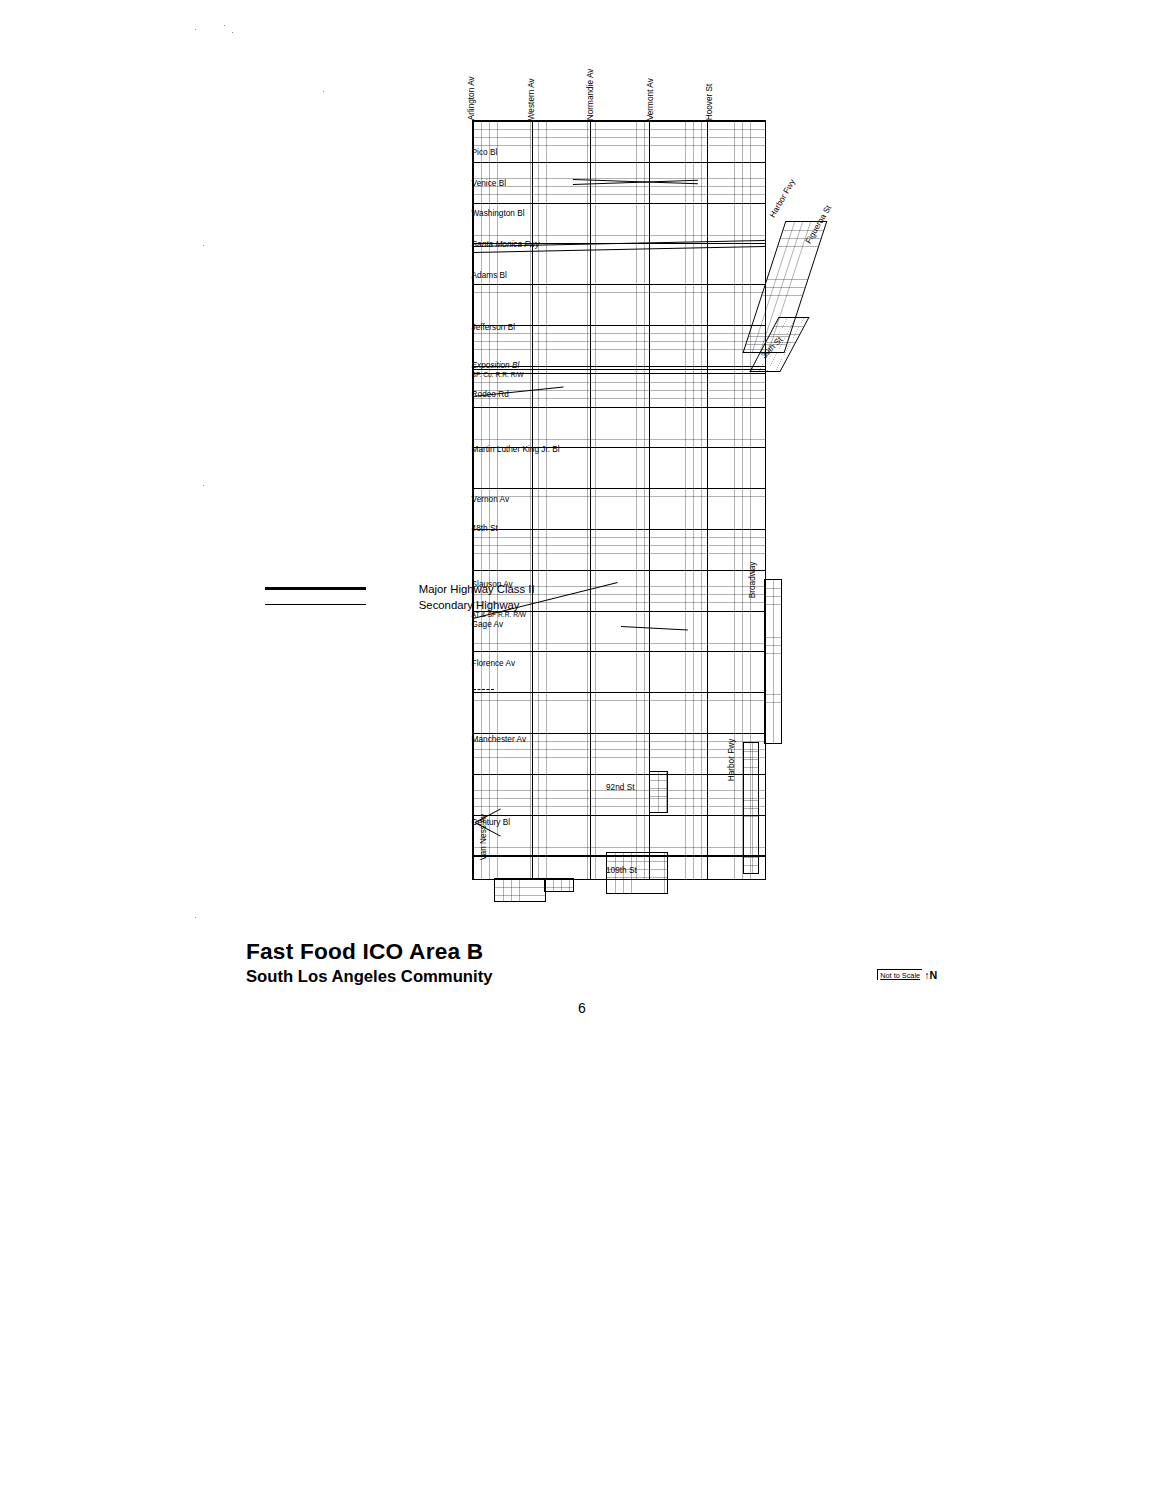Arlington Av
Western Av
Normandie Av
Vermont Av
Hoover St
Pico Bl
Venice Bl
Washington Bl
Santa Monica Fwy
Adams Bl
Jefferson Bl
Exposition Bl
SP. Co. R.R. R/W
Rodeo Rd
Martin Luther King Jr. Bl
Vernon Av
48th St
Slauson Av
AT & SF R.R. R/W
Gage Av
Florence Av
Manchester Av
92nd St
Century Bl
109th St
Harbor Fwy
Figueroa St
30th St
Broadway
Harbor Fwy
Van Ness Av
| | Major Highway Class II |
| | Secondary Highway |
Fast Food ICO Area B
South Los Angeles Community
Not to Scale ↑N
6